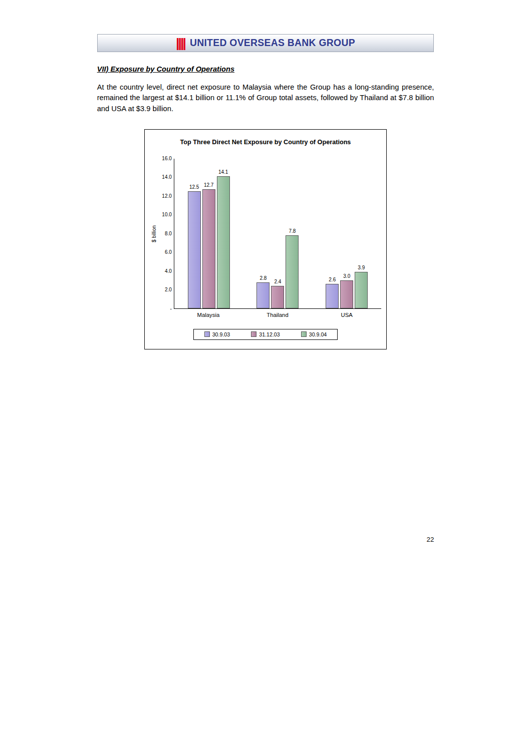|||| UNITED OVERSEAS BANK GROUP
VII) Exposure by Country of Operations
At the country level, direct net exposure to Malaysia where the Group has a long-standing presence, remained the largest at $14.1 billion or 11.1% of Group total assets, followed by Thailand at $7.8 billion and USA at $3.9 billion.
Top Three Direct Net Exposure by Country of Operations
$ billion
16.0 14.0 12.0 10.0 8.0 6.0 4.0 2.0 -
12.5
12.7
14.1
2.8
2.4
7.8
2.6
3.0
3.9
Malaysia Thailand USA
30.9.03
31.12.03
30.9.04
22